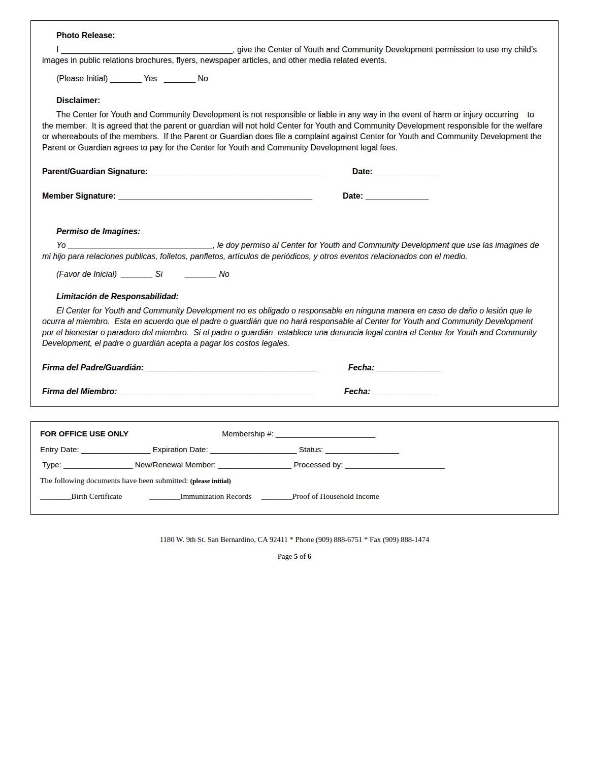Photo Release:
I ______________________________________, give the Center of Youth and Community Development permission to use my child’s images in public relations brochures, flyers, newspaper articles, and other media related events.
(Please Initial) _______ Yes _______ No
Disclaimer:
The Center for Youth and Community Development is not responsible or liable in any way in the event of harm or injury occurring to the member. It is agreed that the parent or guardian will not hold Center for Youth and Community Development responsible for the welfare or whereabouts of the members. If the Parent or Guardian does file a complaint against Center for Youth and Community Development the Parent or Guardian agrees to pay for the Center for Youth and Community Development legal fees.
Parent/Guardian Signature: ______________________________________Date: ______________
Member Signature: ___________________________________________Date: ______________
Permiso de Imagines:
Yo ________________________________, le doy permiso al Center for Youth and Community Development que use las imagines de mi hijo para relaciones publicas, folletos, panfletos, artículos de periódicos, y otros eventos relacionados con el medio.
(Favor de Inicial) _______ Si _______ No
Limitación de Responsabilidad:
El Center for Youth and Community Development no es obligado o responsable en ninguna manera en caso de daño o lesión que le ocurra al miembro. Esta en acuerdo que el padre o guardián que no hará responsable al Center for Youth and Community Development por el bienestar o paradero del miembro. Si el padre o guardián establece una denuncia legal contra el Center for Youth and Community Development, el padre o guardián acepta a pagar los costos legales.
Firma del Padre/Guardián: ______________________________________Fecha: ______________
Firma del Miembro: ___________________________________________Fecha: ______________
FOR OFFICE USE ONLY Membership #: _______________________
Entry Date: ________________ Expiration Date: ____________________ Status: _________________
Type: ________________ New/Renewal Member: _________________ Processed by: _______________________
The following documents have been submitted: (please initial)
________Birth Certificate ________Immunization Records ________Proof of Household Income
1180 W. 9th St. San Bernardino, CA 92411 * Phone (909) 888-6751 * Fax (909) 888-1474
Page 5 of 6